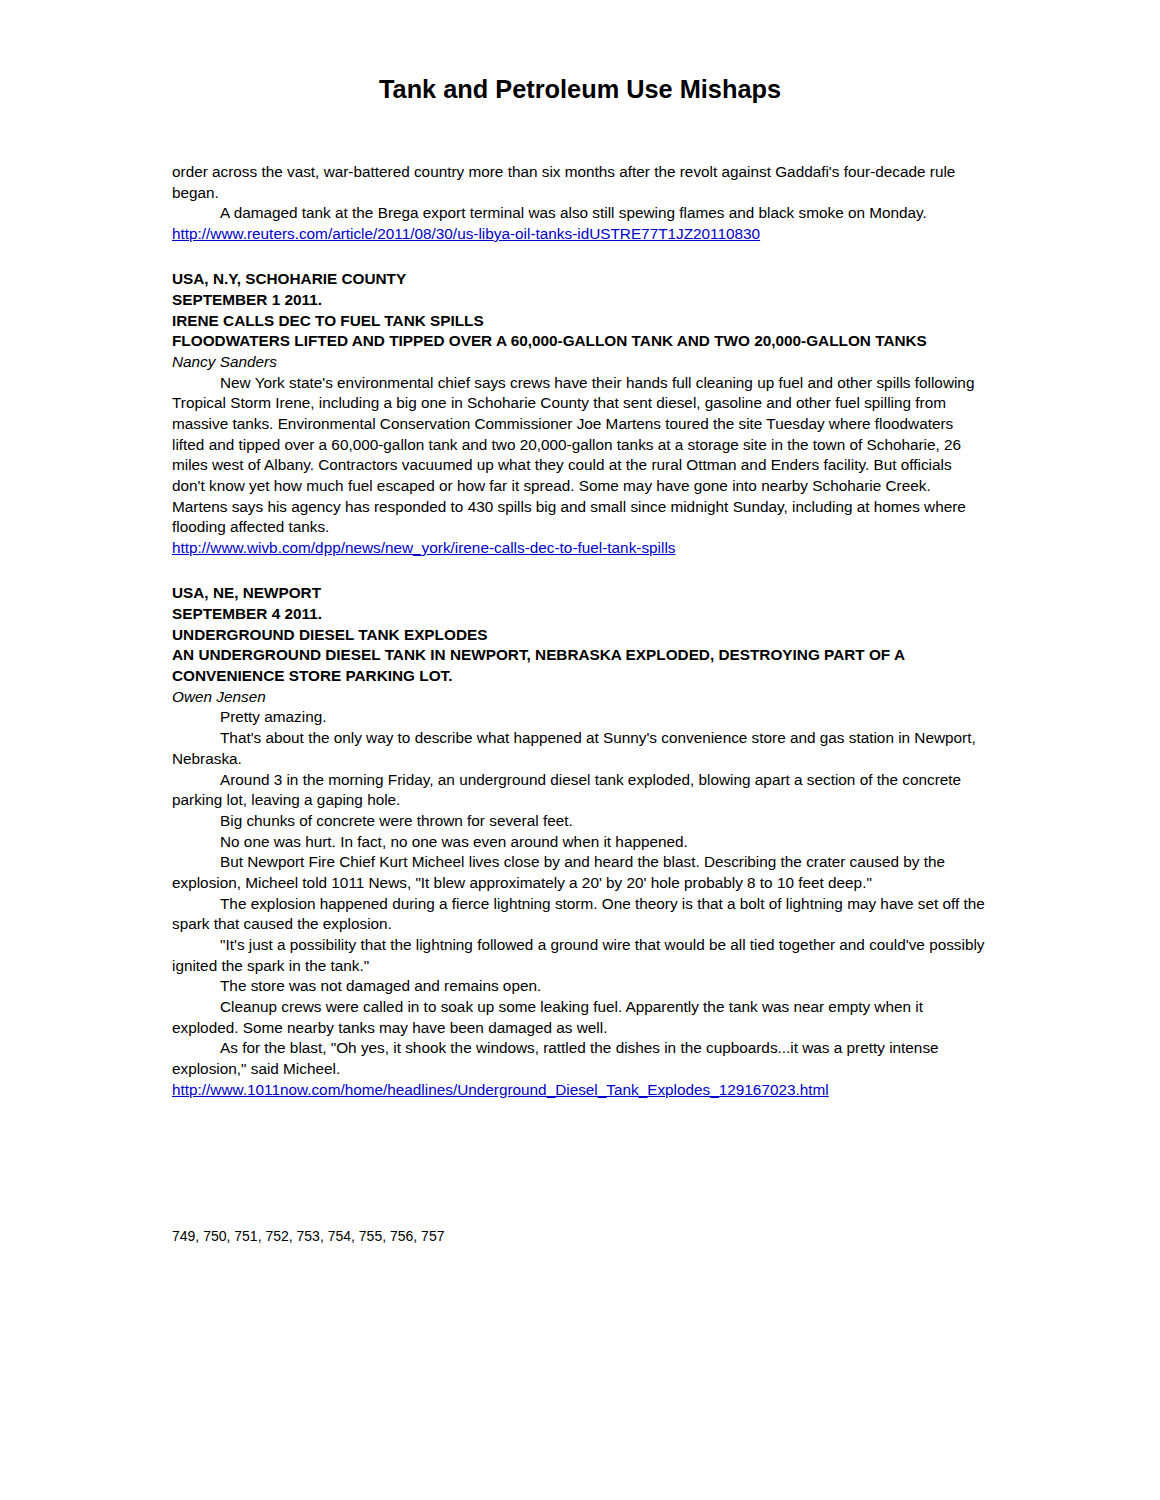Tank and Petroleum Use Mishaps
order across the vast, war-battered country more than six months after the revolt against Gaddafi's four-decade rule began.
A damaged tank at the Brega export terminal was also still spewing flames and black smoke on Monday.
http://www.reuters.com/article/2011/08/30/us-libya-oil-tanks-idUSTRE77T1JZ20110830
USA, N.Y, SCHOHARIE COUNTY
SEPTEMBER 1 2011.
IRENE CALLS DEC TO FUEL TANK SPILLS
FLOODWATERS LIFTED AND TIPPED OVER A 60,000-GALLON TANK AND TWO 20,000-GALLON TANKS
Nancy Sanders
New York state's environmental chief says crews have their hands full cleaning up fuel and other spills following Tropical Storm Irene, including a big one in Schoharie County that sent diesel, gasoline and other fuel spilling from massive tanks. Environmental Conservation Commissioner Joe Martens toured the site Tuesday where floodwaters lifted and tipped over a 60,000-gallon tank and two 20,000-gallon tanks at a storage site in the town of Schoharie, 26 miles west of Albany. Contractors vacuumed up what they could at the rural Ottman and Enders facility. But officials don't know yet how much fuel escaped or how far it spread. Some may have gone into nearby Schoharie Creek. Martens says his agency has responded to 430 spills big and small since midnight Sunday, including at homes where flooding affected tanks.
http://www.wivb.com/dpp/news/new_york/irene-calls-dec-to-fuel-tank-spills
USA, NE, NEWPORT
SEPTEMBER 4 2011.
UNDERGROUND DIESEL TANK EXPLODES
AN UNDERGROUND DIESEL TANK IN NEWPORT, NEBRASKA EXPLODED, DESTROYING PART OF A CONVENIENCE STORE PARKING LOT.
Owen Jensen
Pretty amazing.
That's about the only way to describe what happened at Sunny's convenience store and gas station in Newport, Nebraska.
Around 3 in the morning Friday, an underground diesel tank exploded, blowing apart a section of the concrete parking lot, leaving a gaping hole.
Big chunks of concrete were thrown for several feet.
No one was hurt. In fact, no one was even around when it happened.
But Newport Fire Chief Kurt Micheel lives close by and heard the blast. Describing the crater caused by the explosion, Micheel told 1011 News, "It blew approximately a 20' by 20' hole probably 8 to 10 feet deep."
The explosion happened during a fierce lightning storm. One theory is that a bolt of lightning may have set off the spark that caused the explosion.
"It's just a possibility that the lightning followed a ground wire that would be all tied together and could've possibly ignited the spark in the tank."
The store was not damaged and remains open.
Cleanup crews were called in to soak up some leaking fuel. Apparently the tank was near empty when it exploded. Some nearby tanks may have been damaged as well.
As for the blast, "Oh yes, it shook the windows, rattled the dishes in the cupboards...it was a pretty intense explosion," said Micheel.
http://www.1011now.com/home/headlines/Underground_Diesel_Tank_Explodes_129167023.html
749, 750, 751, 752, 753, 754, 755, 756, 757